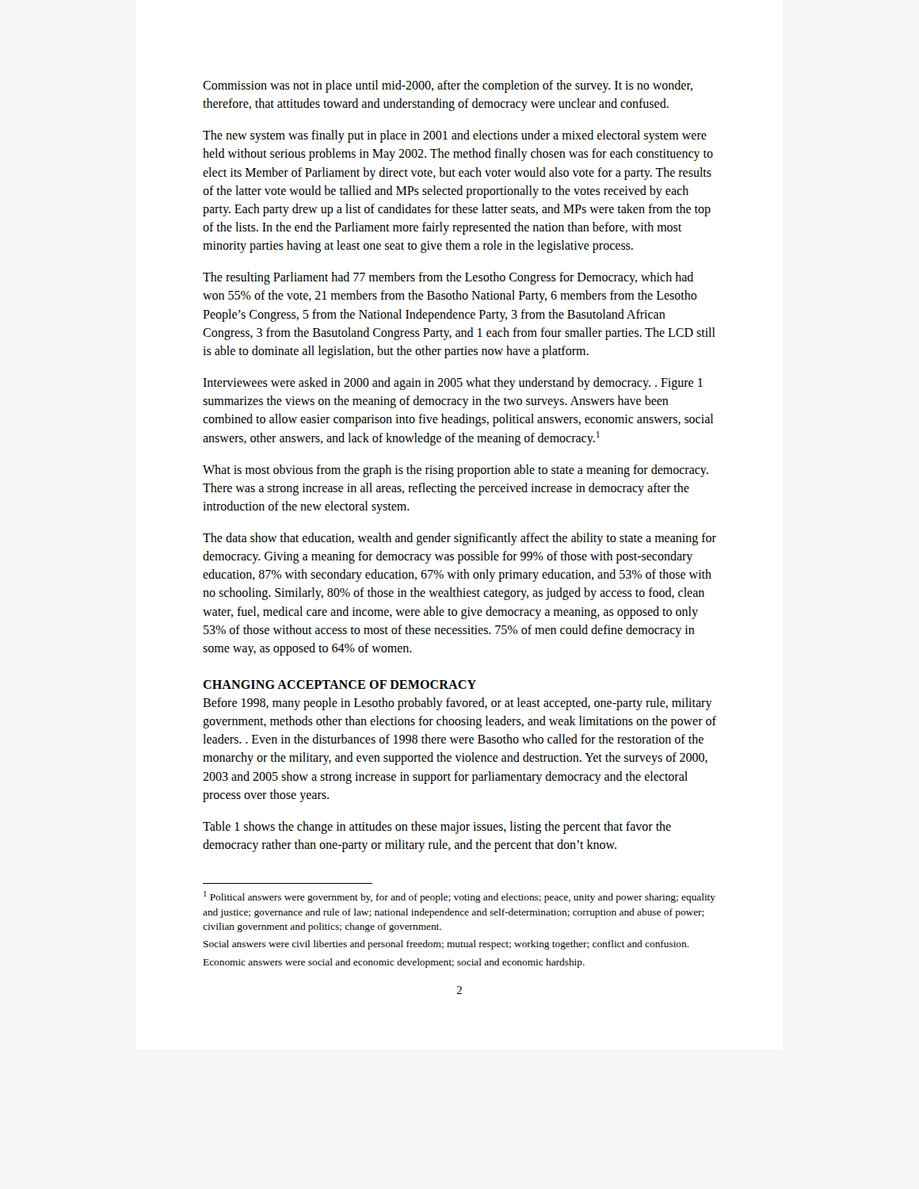Commission was not in place until mid-2000, after the completion of the survey. It is no wonder, therefore, that attitudes toward and understanding of democracy were unclear and confused.
The new system was finally put in place in 2001 and elections under a mixed electoral system were held without serious problems in May 2002. The method finally chosen was for each constituency to elect its Member of Parliament by direct vote, but each voter would also vote for a party. The results of the latter vote would be tallied and MPs selected proportionally to the votes received by each party. Each party drew up a list of candidates for these latter seats, and MPs were taken from the top of the lists. In the end the Parliament more fairly represented the nation than before, with most minority parties having at least one seat to give them a role in the legislative process.
The resulting Parliament had 77 members from the Lesotho Congress for Democracy, which had won 55% of the vote, 21 members from the Basotho National Party, 6 members from the Lesotho People’s Congress, 5 from the National Independence Party, 3 from the Basutoland African Congress, 3 from the Basutoland Congress Party, and 1 each from four smaller parties. The LCD still is able to dominate all legislation, but the other parties now have a platform.
Interviewees were asked in 2000 and again in 2005 what they understand by democracy. . Figure 1 summarizes the views on the meaning of democracy in the two surveys. Answers have been combined to allow easier comparison into five headings, political answers, economic answers, social answers, other answers, and lack of knowledge of the meaning of democracy.1
What is most obvious from the graph is the rising proportion able to state a meaning for democracy. There was a strong increase in all areas, reflecting the perceived increase in democracy after the introduction of the new electoral system.
The data show that education, wealth and gender significantly affect the ability to state a meaning for democracy. Giving a meaning for democracy was possible for 99% of those with post-secondary education, 87% with secondary education, 67% with only primary education, and 53% of those with no schooling. Similarly, 80% of those in the wealthiest category, as judged by access to food, clean water, fuel, medical care and income, were able to give democracy a meaning, as opposed to only 53% of those without access to most of these necessities. 75% of men could define democracy in some way, as opposed to 64% of women.
Changing Acceptance of Democracy
Before 1998, many people in Lesotho probably favored, or at least accepted, one-party rule, military government, methods other than elections for choosing leaders, and weak limitations on the power of leaders. . Even in the disturbances of 1998 there were Basotho who called for the restoration of the monarchy or the military, and even supported the violence and destruction. Yet the surveys of 2000, 2003 and 2005 show a strong increase in support for parliamentary democracy and the electoral process over those years.
Table 1 shows the change in attitudes on these major issues, listing the percent that favor the democracy rather than one-party or military rule, and the percent that don’t know.
1 Political answers were government by, for and of people; voting and elections; peace, unity and power sharing; equality and justice; governance and rule of law; national independence and self-determination; corruption and abuse of power; civilian government and politics; change of government.
Social answers were civil liberties and personal freedom; mutual respect; working together; conflict and confusion.
Economic answers were social and economic development; social and economic hardship.
2